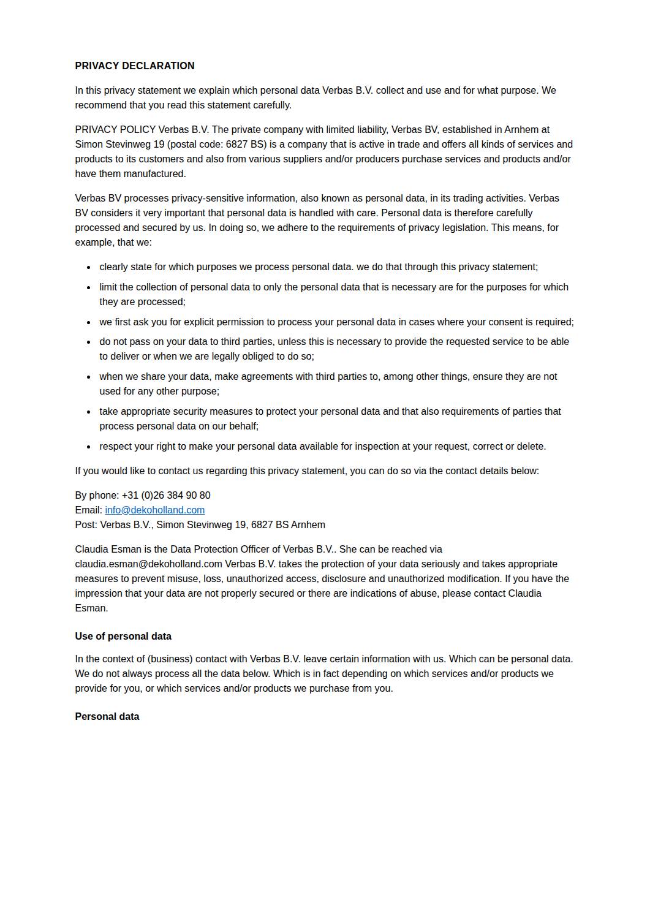PRIVACY DECLARATION
In this privacy statement we explain which personal data Verbas B.V. collect and use and for what purpose. We recommend that you read this statement carefully.
PRIVACY POLICY Verbas B.V. The private company with limited liability, Verbas BV, established in Arnhem at Simon Stevinweg 19 (postal code: 6827 BS) is a company that is active in trade and offers all kinds of services and products to its customers and also from various suppliers and/or producers purchase services and products and/or have them manufactured.
Verbas BV processes privacy-sensitive information, also known as personal data, in its trading activities. Verbas BV considers it very important that personal data is handled with care. Personal data is therefore carefully processed and secured by us. In doing so, we adhere to the requirements of privacy legislation. This means, for example, that we:
clearly state for which purposes we process personal data. we do that through this privacy statement;
limit the collection of personal data to only the personal data that is necessary are for the purposes for which they are processed;
we first ask you for explicit permission to process your personal data in cases where your consent is required;
do not pass on your data to third parties, unless this is necessary to provide the requested service to be able to deliver or when we are legally obliged to do so;
when we share your data, make agreements with third parties to, among other things, ensure they are not used for any other purpose;
take appropriate security measures to protect your personal data and that also requirements of parties that process personal data on our behalf;
respect your right to make your personal data available for inspection at your request, correct or delete.
If you would like to contact us regarding this privacy statement, you can do so via the contact details below:
By phone: +31 (0)26 384 90 80 Email: info@dekoholland.com Post: Verbas B.V., Simon Stevinweg 19, 6827 BS Arnhem
Claudia Esman is the Data Protection Officer of Verbas B.V.. She can be reached via claudia.esman@dekoholland.com Verbas B.V. takes the protection of your data seriously and takes appropriate measures to prevent misuse, loss, unauthorized access, disclosure and unauthorized modification. If you have the impression that your data are not properly secured or there are indications of abuse, please contact Claudia Esman.
Use of personal data
In the context of (business) contact with Verbas B.V. leave certain information with us. Which can be personal data. We do not always process all the data below. Which is in fact depending on which services and/or products we provide for you, or which services and/or products we purchase from you.
Personal data